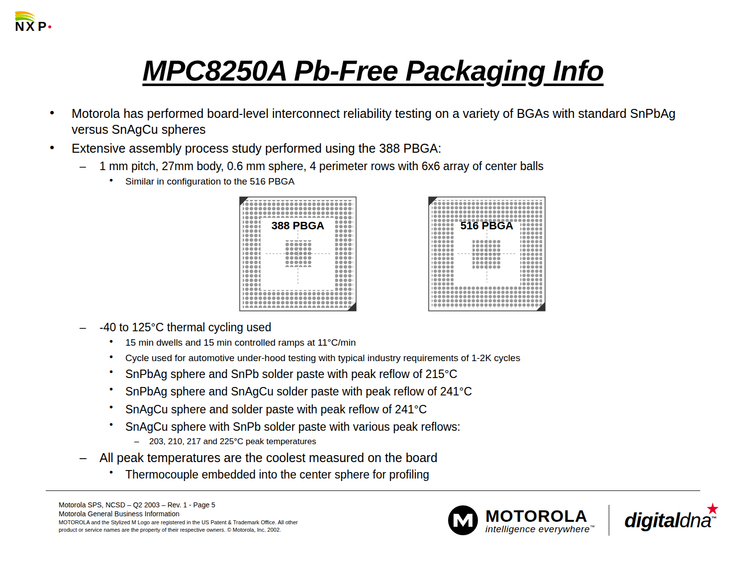N X P
MPC8250A Pb-Free Packaging Info
Motorola has performed board-level interconnect reliability testing on a variety of BGAs with standard SnPbAg versus SnAgCu spheres
Extensive assembly process study performed using the 388 PBGA:
1 mm pitch, 27mm body, 0.6 mm sphere, 4 perimeter rows with 6x6 array of center balls
Similar in configuration to the 516 PBGA
388 PBGA
516 PBGA
-40 to 125°C thermal cycling used
15 min dwells and 15 min controlled ramps at 11°C/min
Cycle used for automotive under-hood testing with typical industry requirements of 1-2K cycles
SnPbAg sphere and SnPb solder paste with peak reflow of 215°C
SnPbAg sphere and SnAgCu solder paste with peak reflow of 241°C
SnAgCu sphere and solder paste with peak reflow of 241°C
SnAgCu sphere with SnPb solder paste with various peak reflows:
203, 210, 217 and 225°C peak temperatures
All peak temperatures are the coolest measured on the board
Thermocouple embedded into the center sphere for profiling
Motorola SPS, NCSD – Q2 2003 – Rev. 1 - Page 5
Motorola General Business Information
MOTOROLA and the Stylized M Logo are registered in the US Patent & Trademark Office. All other
product or service names are the property of their respective owners. © Motorola, Inc. 2002.
MOTOROLA
intelligence everywhere™
digitaldna™